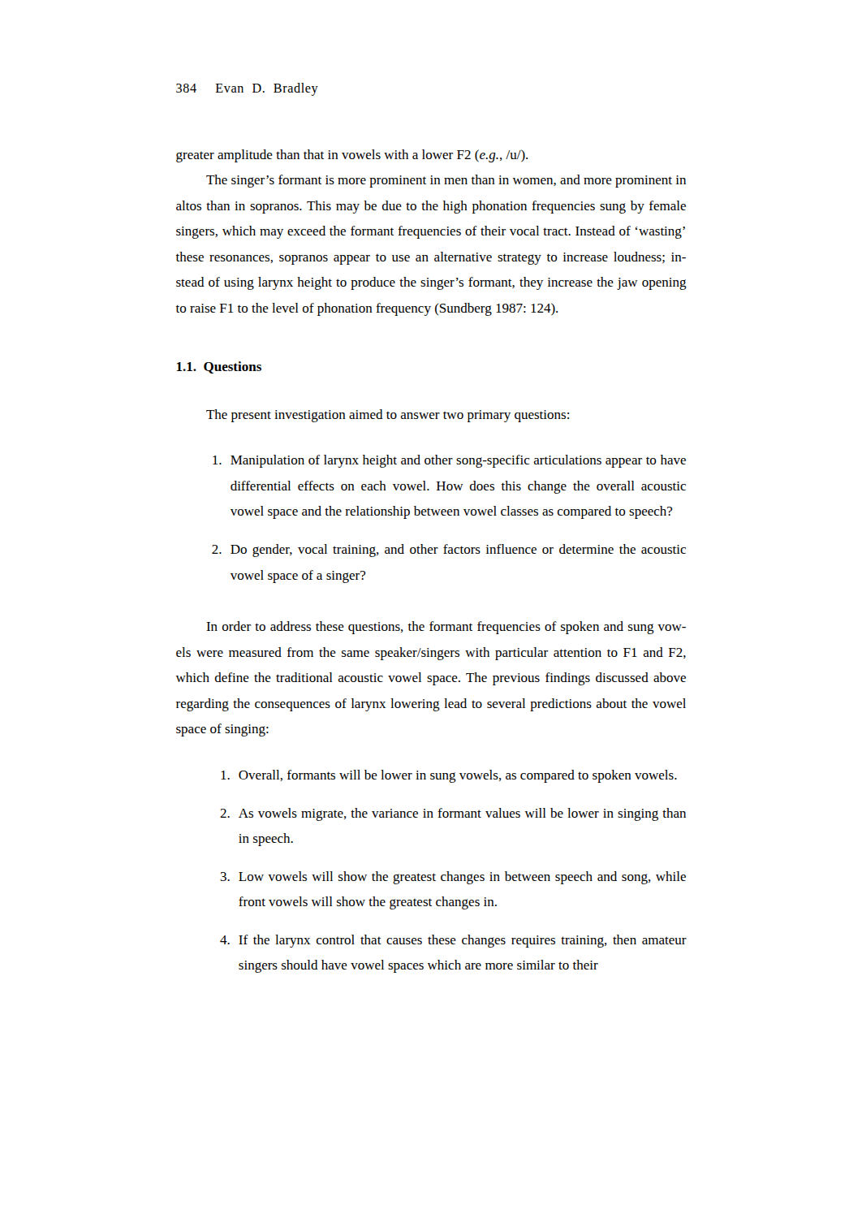384 Evan D. Bradley
greater amplitude than that in vowels with a lower F2 (e.g., /u/).
The singer’s formant is more prominent in men than in women, and more prominent in altos than in sopranos. This may be due to the high phonation frequencies sung by female singers, which may exceed the formant frequencies of their vocal tract. Instead of ‘wasting’ these resonances, sopranos appear to use an alternative strategy to increase loudness; instead of using larynx height to produce the singer’s formant, they increase the jaw opening to raise F1 to the level of phonation frequency (Sundberg 1987: 124).
1.1. Questions
The present investigation aimed to answer two primary questions:
Manipulation of larynx height and other song-specific articulations appear to have differential effects on each vowel. How does this change the overall acoustic vowel space and the relationship between vowel classes as compared to speech?
Do gender, vocal training, and other factors influence or determine the acoustic vowel space of a singer?
In order to address these questions, the formant frequencies of spoken and sung vowels were measured from the same speaker/singers with particular attention to F1 and F2, which define the traditional acoustic vowel space. The previous findings discussed above regarding the consequences of larynx lowering lead to several predictions about the vowel space of singing:
Overall, formants will be lower in sung vowels, as compared to spoken vowels.
As vowels migrate, the variance in formant values will be lower in singing than in speech.
Low vowels will show the greatest changes in between speech and song, while front vowels will show the greatest changes in.
If the larynx control that causes these changes requires training, then amateur singers should have vowel spaces which are more similar to their